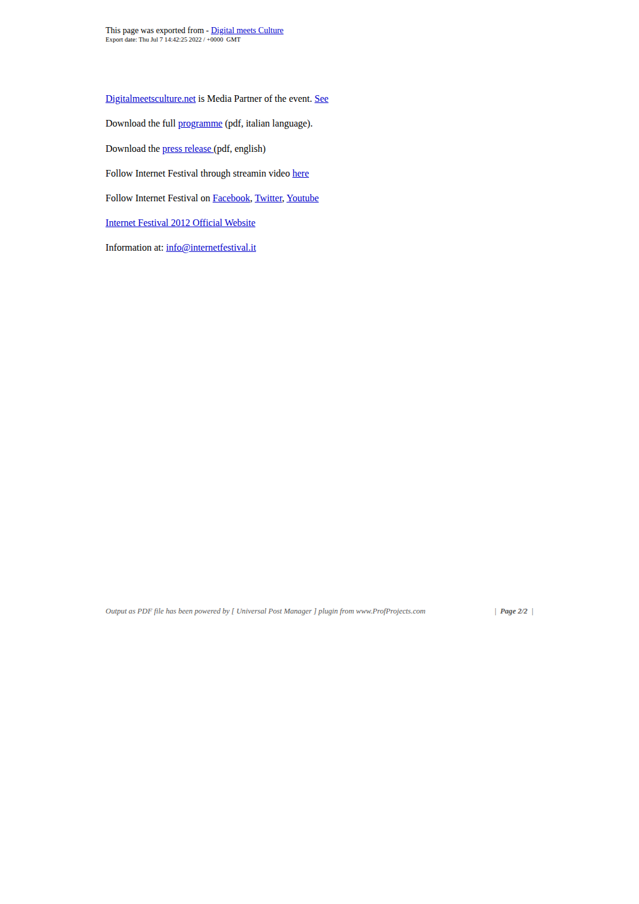This page was exported from - Digital meets Culture
Export date: Thu Jul 7 14:42:25 2022 / +0000 GMT
Digitalmeetsculture.net is Media Partner of the event. See
Download the full programme (pdf, italian language).
Download the press release (pdf, english)
Follow Internet Festival through streamin video here
Follow Internet Festival on Facebook, Twitter, Youtube
Internet Festival 2012 Official Website
Information at: info@internetfestival.it
Output as PDF file has been powered by [ Universal Post Manager ] plugin from www.ProfProjects.com
| Page 2/2 |